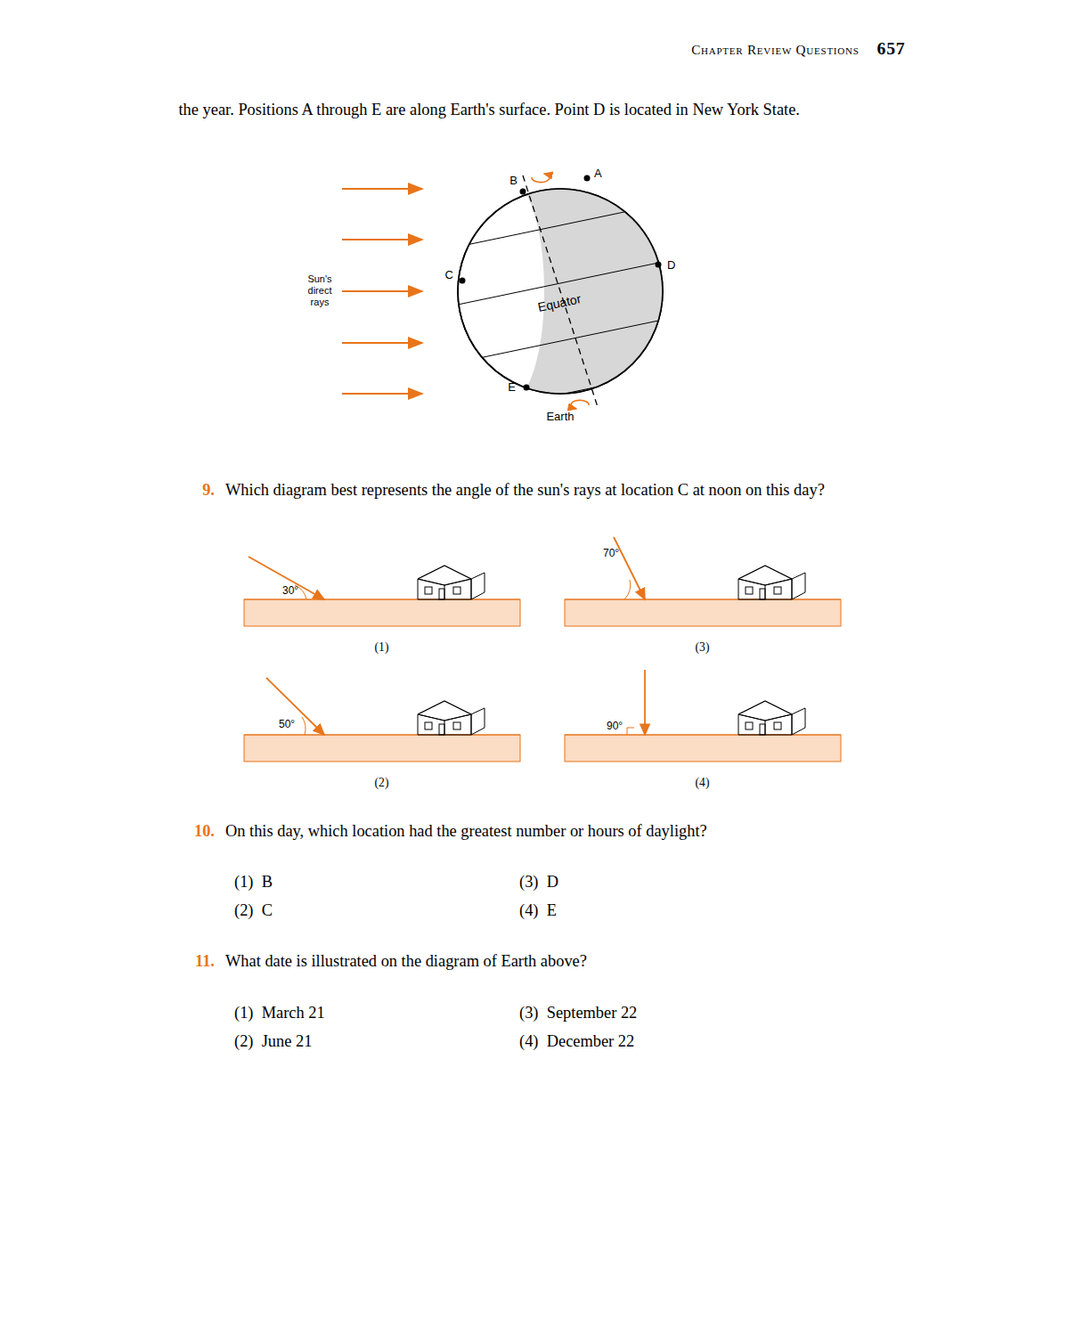Chapter Review Questions 657
the year. Positions A through E are along Earth's surface. Point D is located in New York State.
Sun's direct rays Equator B A C D E Earth
9. Which diagram best represents the angle of the sun's rays at location C at noon on this day?
30°
(1)
70°
(3)
50°
(2)
90°
(4)
10. On this day, which location had the greatest number or hours of daylight?
(1) B(3) D (2) C(4) E
11. What date is illustrated on the diagram of Earth above?
(1) March 21(3) September 22 (2) June 21(4) December 22